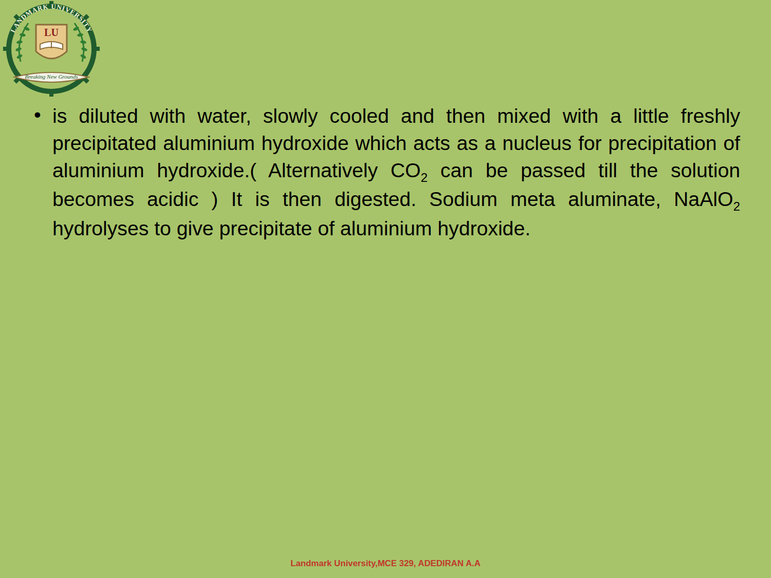LU LANDMARK UNIVERSITY Breaking New Grounds
is diluted with water, slowly cooled and then mixed with a little freshly precipitated aluminium hydroxide which acts as a nucleus for precipitation of aluminium hydroxide.( Alternatively CO2 can be passed till the solution becomes acidic ) It is then digested. Sodium meta aluminate, NaAlO2 hydrolyses to give precipitate of aluminium hydroxide.
Landmark University,MCE 329, ADEDIRAN A.A